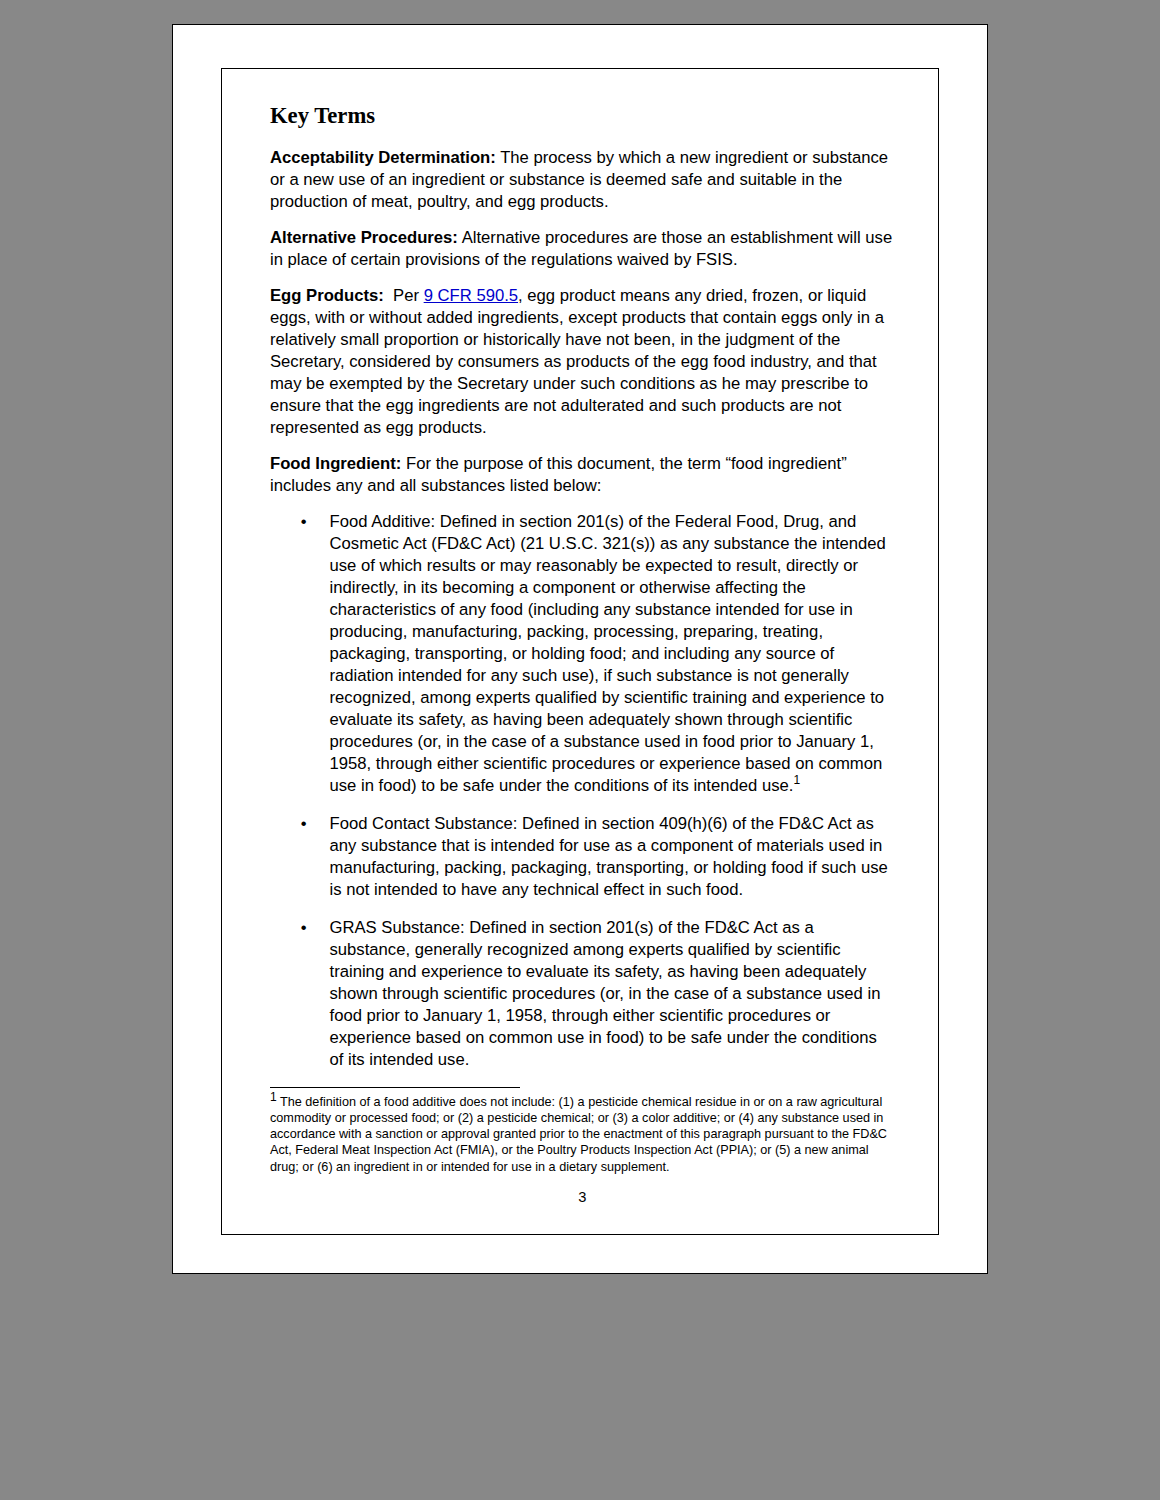Key Terms
Acceptability Determination: The process by which a new ingredient or substance or a new use of an ingredient or substance is deemed safe and suitable in the production of meat, poultry, and egg products.
Alternative Procedures: Alternative procedures are those an establishment will use in place of certain provisions of the regulations waived by FSIS.
Egg Products: Per 9 CFR 590.5, egg product means any dried, frozen, or liquid eggs, with or without added ingredients, except products that contain eggs only in a relatively small proportion or historically have not been, in the judgment of the Secretary, considered by consumers as products of the egg food industry, and that may be exempted by the Secretary under such conditions as he may prescribe to ensure that the egg ingredients are not adulterated and such products are not represented as egg products.
Food Ingredient: For the purpose of this document, the term “food ingredient” includes any and all substances listed below:
Food Additive: Defined in section 201(s) of the Federal Food, Drug, and Cosmetic Act (FD&C Act) (21 U.S.C. 321(s)) as any substance the intended use of which results or may reasonably be expected to result, directly or indirectly, in its becoming a component or otherwise affecting the characteristics of any food (including any substance intended for use in producing, manufacturing, packing, processing, preparing, treating, packaging, transporting, or holding food; and including any source of radiation intended for any such use), if such substance is not generally recognized, among experts qualified by scientific training and experience to evaluate its safety, as having been adequately shown through scientific procedures (or, in the case of a substance used in food prior to January 1, 1958, through either scientific procedures or experience based on common use in food) to be safe under the conditions of its intended use.1
Food Contact Substance: Defined in section 409(h)(6) of the FD&C Act as any substance that is intended for use as a component of materials used in manufacturing, packing, packaging, transporting, or holding food if such use is not intended to have any technical effect in such food.
GRAS Substance: Defined in section 201(s) of the FD&C Act as a substance, generally recognized among experts qualified by scientific training and experience to evaluate its safety, as having been adequately shown through scientific procedures (or, in the case of a substance used in food prior to January 1, 1958, through either scientific procedures or experience based on common use in food) to be safe under the conditions of its intended use.
1 The definition of a food additive does not include: (1) a pesticide chemical residue in or on a raw agricultural commodity or processed food; or (2) a pesticide chemical; or (3) a color additive; or (4) any substance used in accordance with a sanction or approval granted prior to the enactment of this paragraph pursuant to the FD&C Act, Federal Meat Inspection Act (FMIA), or the Poultry Products Inspection Act (PPIA); or (5) a new animal drug; or (6) an ingredient in or intended for use in a dietary supplement.
3